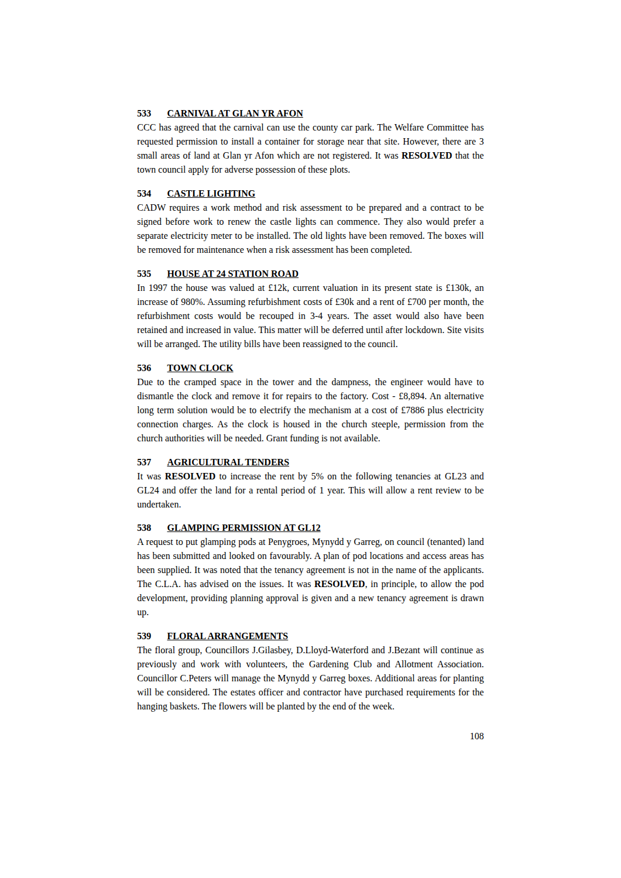533 CARNIVAL AT GLAN YR AFON
CCC has agreed that the carnival can use the county car park. The Welfare Committee has requested permission to install a container for storage near that site. However, there are 3 small areas of land at Glan yr Afon which are not registered. It was RESOLVED that the town council apply for adverse possession of these plots.
534 CASTLE LIGHTING
CADW requires a work method and risk assessment to be prepared and a contract to be signed before work to renew the castle lights can commence. They also would prefer a separate electricity meter to be installed. The old lights have been removed. The boxes will be removed for maintenance when a risk assessment has been completed.
535 HOUSE AT 24 STATION ROAD
In 1997 the house was valued at £12k, current valuation in its present state is £130k, an increase of 980%. Assuming refurbishment costs of £30k and a rent of £700 per month, the refurbishment costs would be recouped in 3-4 years. The asset would also have been retained and increased in value. This matter will be deferred until after lockdown. Site visits will be arranged. The utility bills have been reassigned to the council.
536 TOWN CLOCK
Due to the cramped space in the tower and the dampness, the engineer would have to dismantle the clock and remove it for repairs to the factory. Cost - £8,894. An alternative long term solution would be to electrify the mechanism at a cost of £7886 plus electricity connection charges. As the clock is housed in the church steeple, permission from the church authorities will be needed. Grant funding is not available.
537 AGRICULTURAL TENDERS
It was RESOLVED to increase the rent by 5% on the following tenancies at GL23 and GL24 and offer the land for a rental period of 1 year. This will allow a rent review to be undertaken.
538 GLAMPING PERMISSION AT GL12
A request to put glamping pods at Penygroes, Mynydd y Garreg, on council (tenanted) land has been submitted and looked on favourably. A plan of pod locations and access areas has been supplied. It was noted that the tenancy agreement is not in the name of the applicants. The C.L.A. has advised on the issues. It was RESOLVED, in principle, to allow the pod development, providing planning approval is given and a new tenancy agreement is drawn up.
539 FLORAL ARRANGEMENTS
The floral group, Councillors J.Gilasbey, D.Lloyd-Waterford and J.Bezant will continue as previously and work with volunteers, the Gardening Club and Allotment Association. Councillor C.Peters will manage the Mynydd y Garreg boxes. Additional areas for planting will be considered. The estates officer and contractor have purchased requirements for the hanging baskets. The flowers will be planted by the end of the week.
108